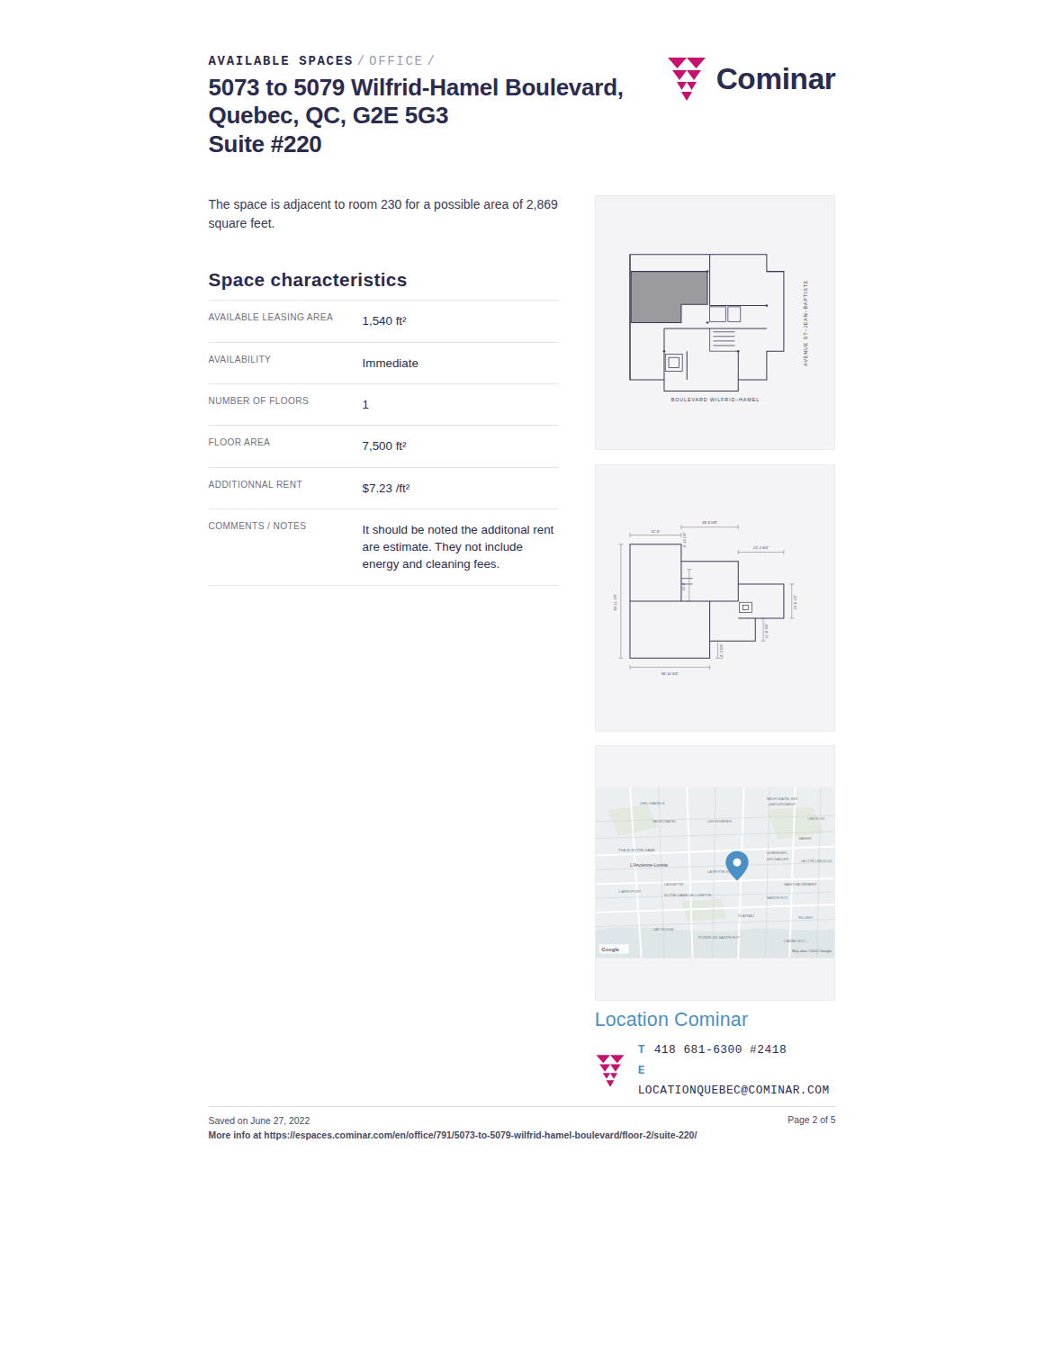AVAILABLE SPACES/OFFICE/
5073 to 5079 Wilfrid-Hamel Boulevard, Quebec, QC, G2E 5G3 Suite #220
Cominar
The space is adjacent to room 230 for a possible area of 2,869 square feet.
Space characteristics
| Available leasing area | 1,540 ft² |
| Availability | Immediate |
| Number of floors | 1 |
| Floor area | 7,500 ft² |
| Additionnal rent | $7.23 /ft² |
| Comments / Notes | It should be noted the additonal rent are estimate. They not include energy and cleaning fees. |
BOULEVARD WILFRID–HAMEL AVENUE ST–JEAN–BAPTISTE
12'-6" 18'-6 5/8" 22'-2 3/4" 12'-6 1/2" 11'-8 3/4" 14'-3 5/8" 34'-11 7/8" 36'-10 3/4" 10'-0" 4'-10 1/8"
NEUFCHÂTEL EST –LEBOURGNEUF DES CHÂTELS NEUFCHÂTEL LES RIVIÈRES LIMOILOU VANIER PLACE-NOTRE-DAME DUBERGER– LES SAULES LA CITÉ-LIMOILOU LA PETITE-RIVIÈRE LA SUETTE SAINT-SACREMENT L'AÉROPORT NOTRE-DAME-DE-LORETTE SAINTE-FOY PLATEAU SILLERY CAP-ROUGE POINTE-DE-SAINTE-FOY L'ANSE-VICT… L'Ancienne-Lorette Google Map data ©2022 Google
Location Cominar
T418 681-6300 #2418
ELOCATIONQUEBEC@COMINAR.COM
Saved on June 27, 2022
More info at https://espaces.cominar.com/en/office/791/5073-to-5079-wilfrid-hamel-boulevard/floor-2/suite-220/
Page 2 of 5